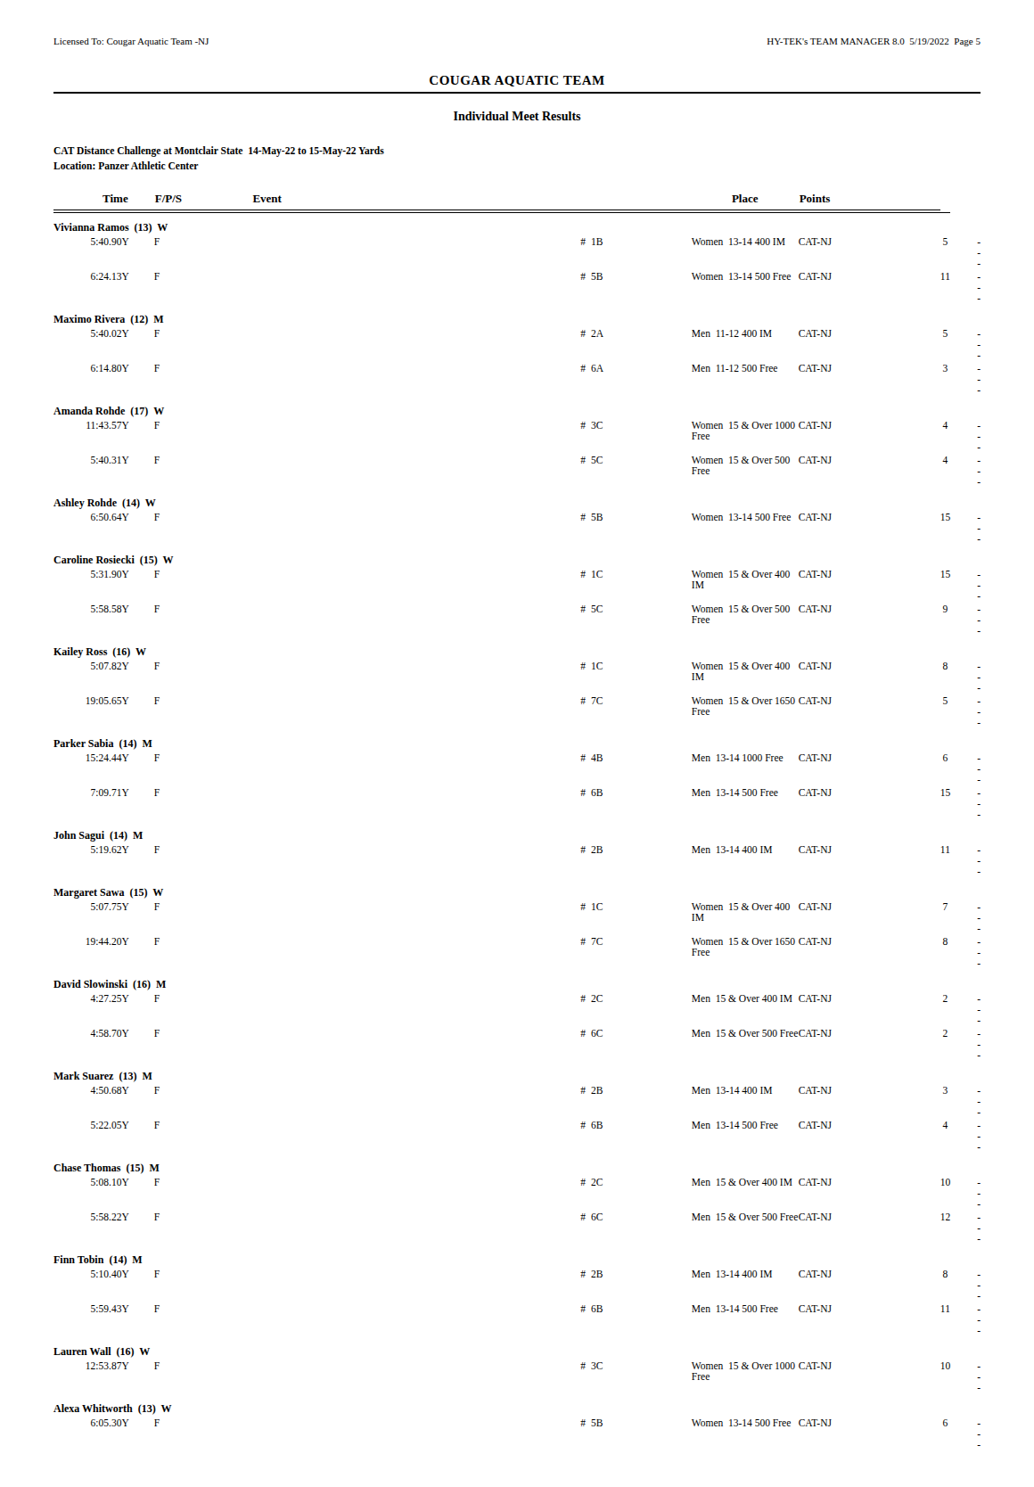Licensed To: Cougar Aquatic Team -NJ
HY-TEK's TEAM MANAGER 8.0 5/19/2022 Page 5
COUGAR AQUATIC TEAM
Individual Meet Results
CAT Distance Challenge at Montclair State 14-May-22 to 15-May-22 Yards
Location: Panzer Athletic Center
| Time | F/P/S | Event | | Place | Points |
| --- | --- | --- | --- | --- | --- |
| Vivianna Ramos (13) W |
| 5:40.90Y | F | # | 1B | Women 13-14 400 IM | CAT-NJ | 5 | --- |
| 6:24.13Y | F | # | 5B | Women 13-14 500 Free | CAT-NJ | 11 | --- |
| Maximo Rivera (12) M |
| 5:40.02Y | F | # | 2A | Men 11-12 400 IM | CAT-NJ | 5 | --- |
| 6:14.80Y | F | # | 6A | Men 11-12 500 Free | CAT-NJ | 3 | --- |
| Amanda Rohde (17) W |
| 11:43.57Y | F | # | 3C | Women 15 & Over 1000 Free | CAT-NJ | 4 | --- |
| 5:40.31Y | F | # | 5C | Women 15 & Over 500 Free | CAT-NJ | 4 | --- |
| Ashley Rohde (14) W |
| 6:50.64Y | F | # | 5B | Women 13-14 500 Free | CAT-NJ | 15 | --- |
| Caroline Rosiecki (15) W |
| 5:31.90Y | F | # | 1C | Women 15 & Over 400 IM | CAT-NJ | 15 | --- |
| 5:58.58Y | F | # | 5C | Women 15 & Over 500 Free | CAT-NJ | 9 | --- |
| Kailey Ross (16) W |
| 5:07.82Y | F | # | 1C | Women 15 & Over 400 IM | CAT-NJ | 8 | --- |
| 19:05.65Y | F | # | 7C | Women 15 & Over 1650 Free | CAT-NJ | 5 | --- |
| Parker Sabia (14) M |
| 15:24.44Y | F | # | 4B | Men 13-14 1000 Free | CAT-NJ | 6 | --- |
| 7:09.71Y | F | # | 6B | Men 13-14 500 Free | CAT-NJ | 15 | --- |
| John Sagui (14) M |
| 5:19.62Y | F | # | 2B | Men 13-14 400 IM | CAT-NJ | 11 | --- |
| Margaret Sawa (15) W |
| 5:07.75Y | F | # | 1C | Women 15 & Over 400 IM | CAT-NJ | 7 | --- |
| 19:44.20Y | F | # | 7C | Women 15 & Over 1650 Free | CAT-NJ | 8 | --- |
| David Slowinski (16) M |
| 4:27.25Y | F | # | 2C | Men 15 & Over 400 IM | CAT-NJ | 2 | --- |
| 4:58.70Y | F | # | 6C | Men 15 & Over 500 Free | CAT-NJ | 2 | --- |
| Mark Suarez (13) M |
| 4:50.68Y | F | # | 2B | Men 13-14 400 IM | CAT-NJ | 3 | --- |
| 5:22.05Y | F | # | 6B | Men 13-14 500 Free | CAT-NJ | 4 | --- |
| Chase Thomas (15) M |
| 5:08.10Y | F | # | 2C | Men 15 & Over 400 IM | CAT-NJ | 10 | --- |
| 5:58.22Y | F | # | 6C | Men 15 & Over 500 Free | CAT-NJ | 12 | --- |
| Finn Tobin (14) M |
| 5:10.40Y | F | # | 2B | Men 13-14 400 IM | CAT-NJ | 8 | --- |
| 5:59.43Y | F | # | 6B | Men 13-14 500 Free | CAT-NJ | 11 | --- |
| Lauren Wall (16) W |
| 12:53.87Y | F | # | 3C | Women 15 & Over 1000 Free | CAT-NJ | 10 | --- |
| Alexa Whitworth (13) W |
| 6:05.30Y | F | # | 5B | Women 13-14 500 Free | CAT-NJ | 6 | --- |